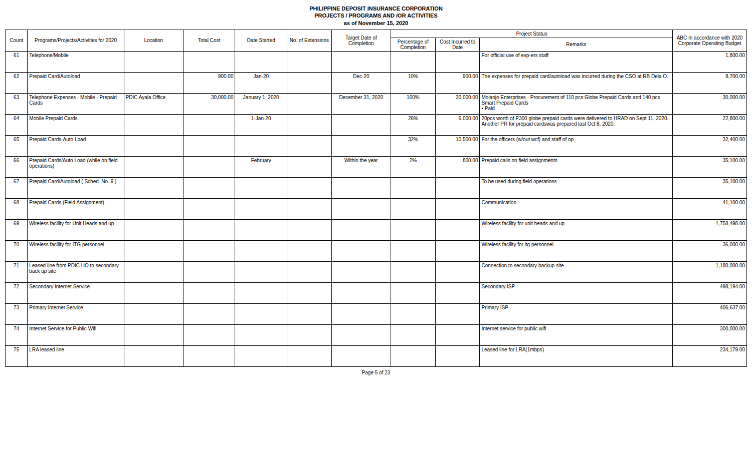PHILIPPINE DEPOSIT INSURANCE CORPORATION
PROJECTS / PROGRAMS AND /OR ACTIVITIES
as of November 15, 2020
| Count | Programs/Projects/Activities for 2020 | Location | Total Cost | Date Started | No. of Extensions | Target Date of Completion | Project Status | ABC In accordance with 2020 Corporate Operating Budget |
| --- | --- | --- | --- | --- | --- | --- | --- | --- |
| Percentage of Completion | Cost Incurred to Date | Remarks |
| 61 | Telephone/Mobile | | | | | | | | For official use of evp-ers staff | 1,800.00 |
| 62 | Prepaid Card/Autoload | | 900.00 | Jan-20 | | Dec-20 | 10% | 900.00 | The expenses for prepaid card/autoload was incurred during the CSO at RB Dela O. | 8,700.00 |
| 63 | Telephone Expenses - Mobile - Prepaid Cards | PDIC Ayala Office | 30,000.00 | January 1, 2020 | | December 31, 2020 | 100% | 30,000.00 | Moianjo Enterprises - Procurement of 110 pcs Globe Prepaid Cards and 140 pcs Smart Prepaid Cards • Paid | 30,000.00 |
| 64 | Mobile Prepaid Cards | | | 1-Jan-20 | | | 26% | 6,000.00 | 20pcs worth of P300 globe prepaid cards were delivered to HRAD on Sept 11, 2020. Another PR for prepaid cardswas prepared last Oct 8, 2020. | 22,800.00 |
| 65 | Prepaid Cards-Auto Load | | | | | | 32% | 10,500.00 | For the officers (w/out wcf) and staff of op | 32,400.00 |
| 66 | Prepaid Cards/Auto Load (while on field operations) | | | February | | Within the year | 2% | 800.00 | Prepaid calls on field assignments | 35,100.00 |
| 67 | Prepaid Card/Autoload ( Sched. No. 9 ) | | | | | | | | To be used during field operations | 35,100.00 |
| 68 | Prepaid Cards (Field Assignment) | | | | | | | | Communication | 41,100.00 |
| 69 | Wireless facility for Unit Heads and up | | | | | | | | Wireless facility for unit heads and up | 1,758,498.00 |
| 70 | Wireless facility for ITG personnel | | | | | | | | Wireless facility for itg personnel | 36,000.00 |
| 71 | Leased line from PDIC HO to secondary back up site | | | | | | | | Connection to secondary backup site | 1,180,000.00 |
| 72 | Secondary Internet Service | | | | | | | | Secondary ISP | 498,194.00 |
| 73 | Primary Internet Service | | | | | | | | Primary ISP | 406,637.00 |
| 74 | Internet Service for Public Wifi | | | | | | | | Internet service for public wifi | 300,000.00 |
| 75 | LRA leased line | | | | | | | | Leased line for LRA(1mbps) | 234,179.00 |
Page 5 of 23